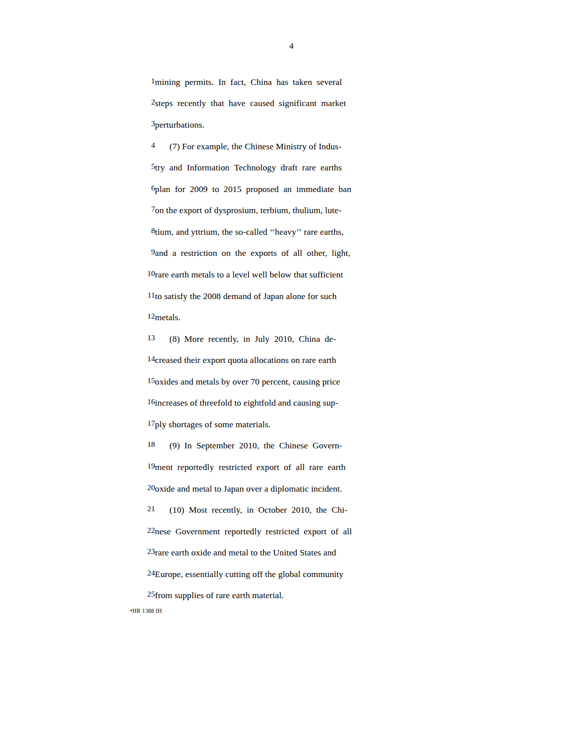4
| 1 | mining permits. In fact, China has taken several |
| 2 | steps recently that have caused significant market |
| 3 | perturbations. |
| 4 | (7) For example, the Chinese Ministry of Indus- |
| 5 | try and Information Technology draft rare earths |
| 6 | plan for 2009 to 2015 proposed an immediate ban |
| 7 | on the export of dysprosium, terbium, thulium, lute- |
| 8 | tium, and yttrium, the so-called ‘‘heavy’’ rare earths, |
| 9 | and a restriction on the exports of all other, light, |
| 10 | rare earth metals to a level well below that sufficient |
| 11 | to satisfy the 2008 demand of Japan alone for such |
| 12 | metals. |
| 13 | (8) More recently, in July 2010, China de- |
| 14 | creased their export quota allocations on rare earth |
| 15 | oxides and metals by over 70 percent, causing price |
| 16 | increases of threefold to eightfold and causing sup- |
| 17 | ply shortages of some materials. |
| 18 | (9) In September 2010, the Chinese Govern- |
| 19 | ment reportedly restricted export of all rare earth |
| 20 | oxide and metal to Japan over a diplomatic incident. |
| 21 | (10) Most recently, in October 2010, the Chi- |
| 22 | nese Government reportedly restricted export of all |
| 23 | rare earth oxide and metal to the United States and |
| 24 | Europe, essentially cutting off the global community |
| 25 | from supplies of rare earth material. |
•HR 1388 IH